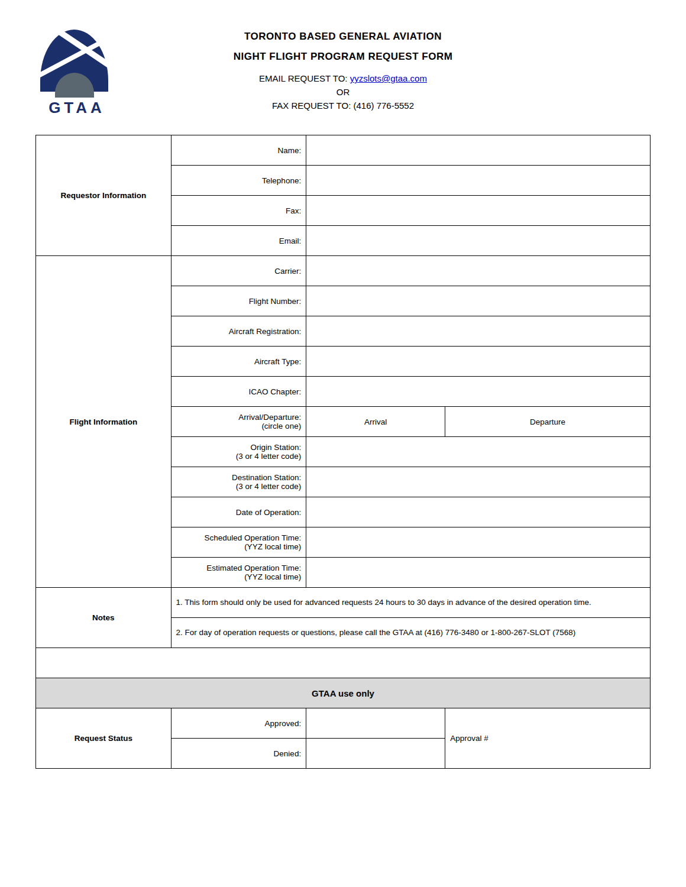GTAA
TORONTO BASED GENERAL AVIATION
NIGHT FLIGHT PROGRAM REQUEST FORM
EMAIL REQUEST TO: yyzslots@gtaa.com
OR
FAX REQUEST TO: (416) 776-5552
| Requestor Information | Name: | |
| Telephone: | |
| Fax: | |
| Email: | |
| Flight Information | Carrier: | |
| Flight Number: | |
| Aircraft Registration: | |
| Aircraft Type: | |
| ICAO Chapter: | |
| Arrival/Departure: (circle one) | Arrival | Departure |
| Origin Station: (3 or 4 letter code) | |
| Destination Station: (3 or 4 letter code) | |
| Date of Operation: | |
| Scheduled Operation Time: (YYZ local time) | |
| Estimated Operation Time: (YYZ local time) | |
| Notes | 1. This form should only be used for advanced requests 24 hours to 30 days in advance of the desired operation time. |
| 2. For day of operation requests or questions, please call the GTAA at (416) 776-3480 or 1-800-267-SLOT (7568) |
| GTAA use only |
| Request Status | Approved: | | Approval # |
| Denied: | |